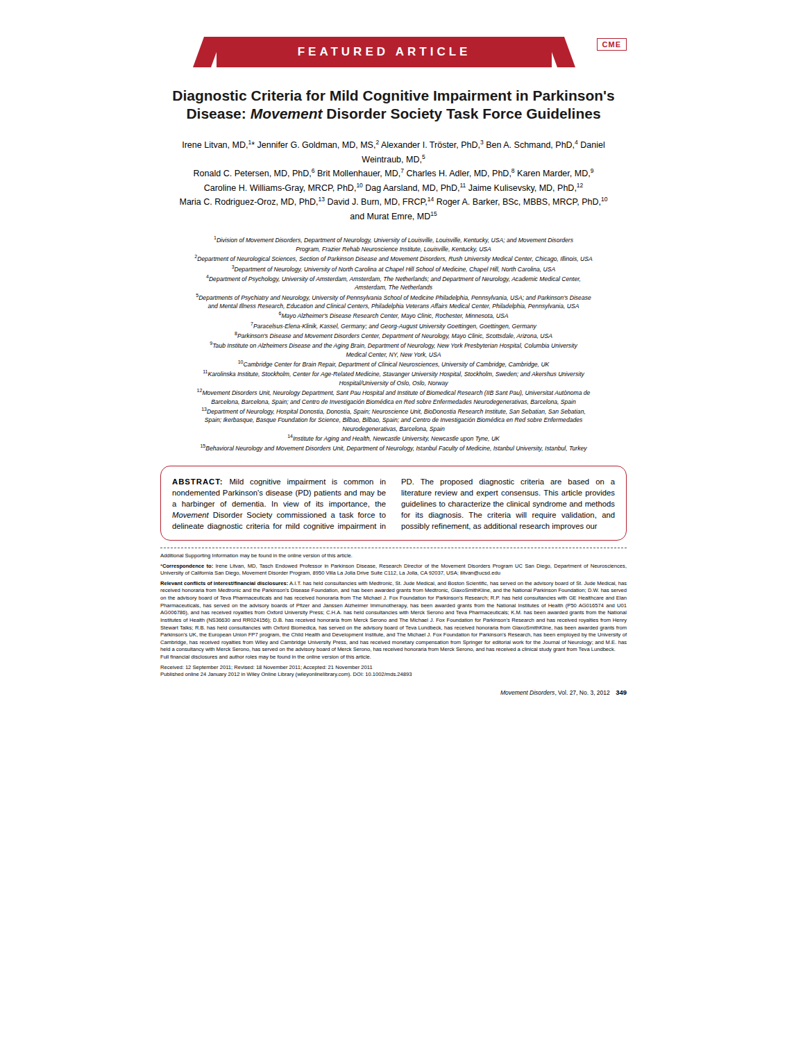CME
FEATURED ARTICLE
Diagnostic Criteria for Mild Cognitive Impairment in Parkinson's
Disease: Movement Disorder Society Task Force Guidelines
Irene Litvan, MD,1* Jennifer G. Goldman, MD, MS,2 Alexander I. Tröster, PhD,3 Ben A. Schmand, PhD,4 Daniel Weintraub, MD,5
Ronald C. Petersen, MD, PhD,6 Brit Mollenhauer, MD,7 Charles H. Adler, MD, PhD,8 Karen Marder, MD,9
Caroline H. Williams-Gray, MRCP, PhD,10 Dag Aarsland, MD, PhD,11 Jaime Kulisevsky, MD, PhD,12
Maria C. Rodriguez-Oroz, MD, PhD,13 David J. Burn, MD, FRCP,14 Roger A. Barker, BSc, MBBS, MRCP, PhD,10
and Murat Emre, MD15
1Division of Movement Disorders, Department of Neurology, University of Louisville, Louisville, Kentucky, USA; and Movement Disorders
Program, Frazier Rehab Neuroscience Institute, Louisville, Kentucky, USA
2Department of Neurological Sciences, Section of Parkinson Disease and Movement Disorders, Rush University Medical Center, Chicago, Illinois, USA
3Department of Neurology, University of North Carolina at Chapel Hill School of Medicine, Chapel Hill, North Carolina, USA
4Department of Psychology, University of Amsterdam, Amsterdam, The Netherlands; and Department of Neurology, Academic Medical Center,
Amsterdam, The Netherlands
5Departments of Psychiatry and Neurology, University of Pennsylvania School of Medicine Philadelphia, Pennsylvania, USA; and Parkinson's Disease
and Mental Illness Research, Education and Clinical Centers, Philadelphia Veterans Affairs Medical Center, Philadelphia, Pennsylvania, USA
6Mayo Alzheimer's Disease Research Center, Mayo Clinic, Rochester, Minnesota, USA
7Paracelsus-Elena-Klinik, Kassel, Germany; and Georg-August University Goettingen, Goettingen, Germany
8Parkinson's Disease and Movement Disorders Center, Department of Neurology, Mayo Clinic, Scottsdale, Arizona, USA
9Taub Institute on Alzheimers Disease and the Aging Brain, Department of Neurology, New York Presbyterian Hospital, Columbia University
Medical Center, NY, New York, USA
10Cambridge Center for Brain Repair, Department of Clinical Neurosciences, University of Cambridge, Cambridge, UK
11Karolinska Institute, Stockholm, Center for Age-Related Medicine, Stavanger University Hospital, Stockholm, Sweden; and Akershus University
Hospital/University of Oslo, Oslo, Norway
12Movement Disorders Unit, Neurology Department, Sant Pau Hospital and Institute of Biomedical Research (IIB Sant Pau), Universitat Autònoma de
Barcelona, Barcelona, Spain; and Centro de Investigación Biomédica en Red sobre Enfermedades Neurodegenerativas, Barcelona, Spain
13Department of Neurology, Hospital Donostia, Donostia, Spain; Neuroscience Unit, BioDonostia Research Institute, San Sebatian, San Sebatian,
Spain; Ikerbasque, Basque Foundation for Science, Bilbao, Bilbao, Spain; and Centro de Investigación Biomédica en Red sobre Enfermedades
Neurodegenerativas, Barcelona, Spain
14Institute for Aging and Health, Newcastle University, Newcastle upon Tyne, UK
15Behavioral Neurology and Movement Disorders Unit, Department of Neurology, Istanbul Faculty of Medicine, Istanbul University, Istanbul, Turkey
ABSTRACT: Mild cognitive impairment is common in nondemented Parkinson's disease (PD) patients and may be a harbinger of dementia. In view of its importance, the Movement Disorder Society commissioned a task force to delineate diagnostic criteria for mild cognitive impairment in PD. The proposed diagnostic criteria are based on a literature review and expert consensus. This article provides guidelines to characterize the clinical syndrome and methods for its diagnosis. The criteria will require validation, and possibly refinement, as additional research improves our
Additional Supporting Information may be found in the online version of this article.
*Correspondence to: Irene Litvan, MD, Tasch Endowed Professor in Parkinson Disease, Research Director of the Movement Disorders Program UC San Diego, Department of Neurosciences, University of California San Diego, Movement Disorder Program, 8950 Villa La Jolla Drive Suite C112, La Jolla, CA 92037, USA; ilitvan@ucsd.edu
Relevant conflicts of interest/financial disclosures: A.I.T. has held consultancies with Medtronic, St. Jude Medical, and Boston Scientific, has served on the advisory board of St. Jude Medical, has received honoraria from Medtronic and the Parkinson's Disease Foundation, and has been awarded grants from Medtronic, GlaxoSmithKline, and the National Parkinson Foundation; D.W. has served on the advisory board of Teva Pharmaceuticals and has received honoraria from The Michael J. Fox Foundation for Parkinson's Research; R.P. has held consultancies with GE Healthcare and Elan Pharmaceuticals, has served on the advisory boards of Pfizer and Janssen Alzheimer Immunotherapy, has been awarded grants from the National Institutes of Health (P50 AG016574 and U01 AG006786), and has received royalties from Oxford University Press; C.H.A. has held consultancies with Merck Serono and Teva Pharmaceuticals; K.M. has been awarded grants from the National Institutes of Health (NS36630 and RR024156); D.B. has received honoraria from Merck Serono and The Michael J. Fox Foundation for Parkinson's Research and has received royalties from Henry Stewart Talks; R.B. has held consultancies with Oxford Biomedica, has served on the advisory board of Teva Lundbeck, has received honoraria from GlaxoSmithKline, has been awarded grants from Parkinson's UK, the European Union FP7 program, the Child Health and Development Institute, and The Michael J. Fox Foundation for Parkinson's Research, has been employed by the University of Cambridge, has received royalties from Wiley and Cambridge University Press, and has received monetary compensation from Springer for editorial work for the Journal of Neurology; and M.E. has held a consultancy with Merck Serono, has served on the advisory board of Merck Serono, has received honoraria from Merck Serono, and has received a clinical study grant from Teva Lundbeck.
Full financial disclosures and author roles may be found in the online version of this article.
Received: 12 September 2011; Revised: 18 November 2011; Accepted: 21 November 2011
Published online 24 January 2012 in Wiley Online Library (wileyonlinelibrary.com). DOI: 10.1002/mds.24893
Movement Disorders, Vol. 27, No. 3, 2012 349